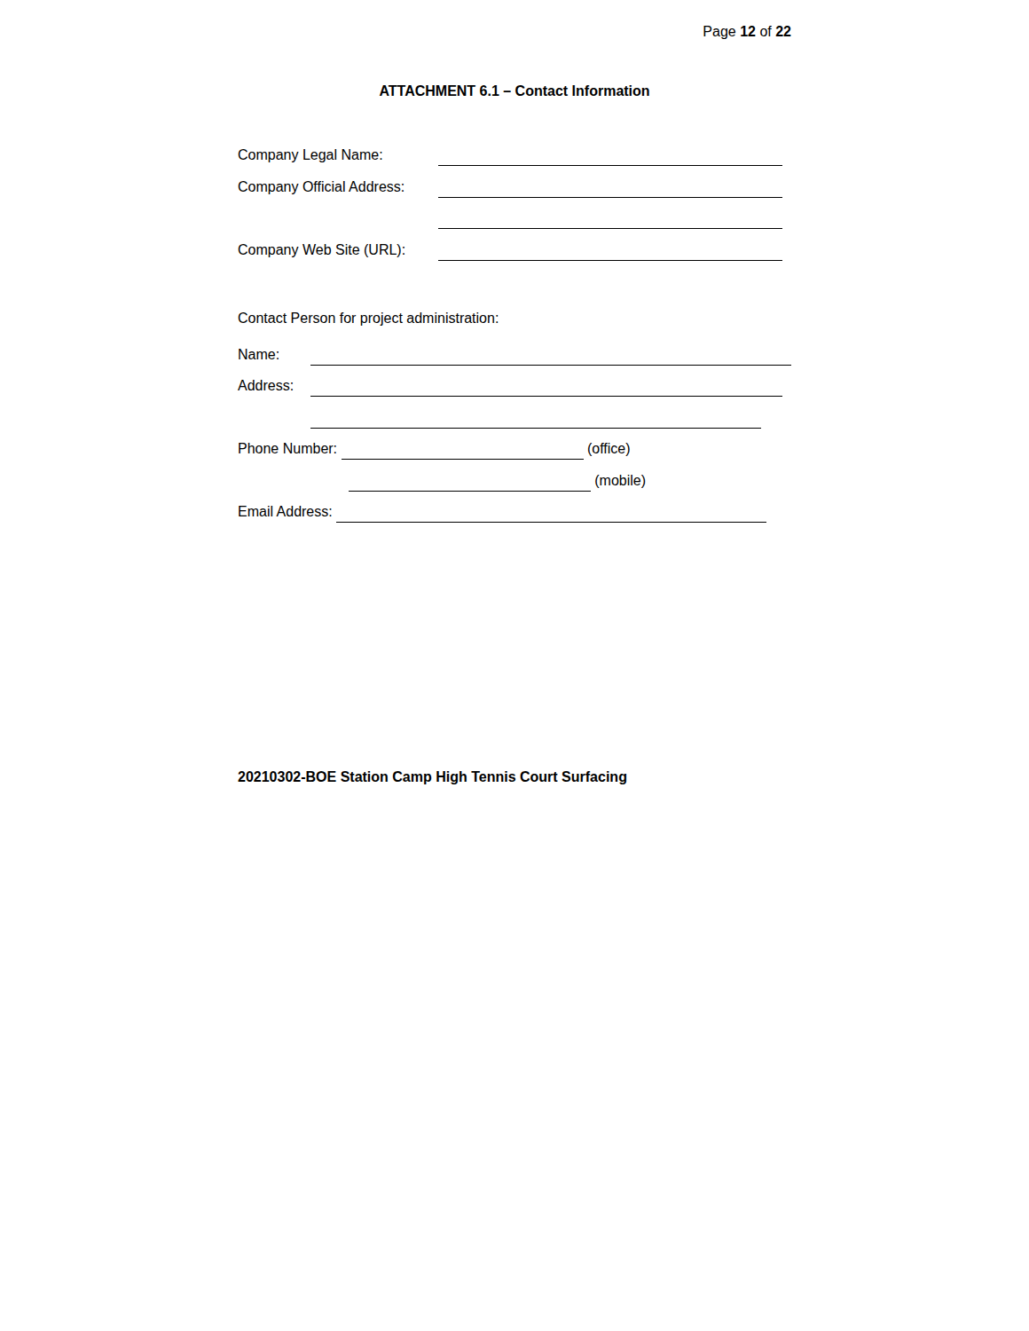Page 12 of 22
ATTACHMENT 6.1 – Contact Information
| Company Legal Name: | |
| Company Official Address: | |
| Company Web Site (URL): | |
Contact Person for project administration:
| Name: | |
| Address: | |
| Phone Number: (office) |
| (mobile) |
| Email Address: |
20210302-BOE Station Camp High Tennis Court Surfacing